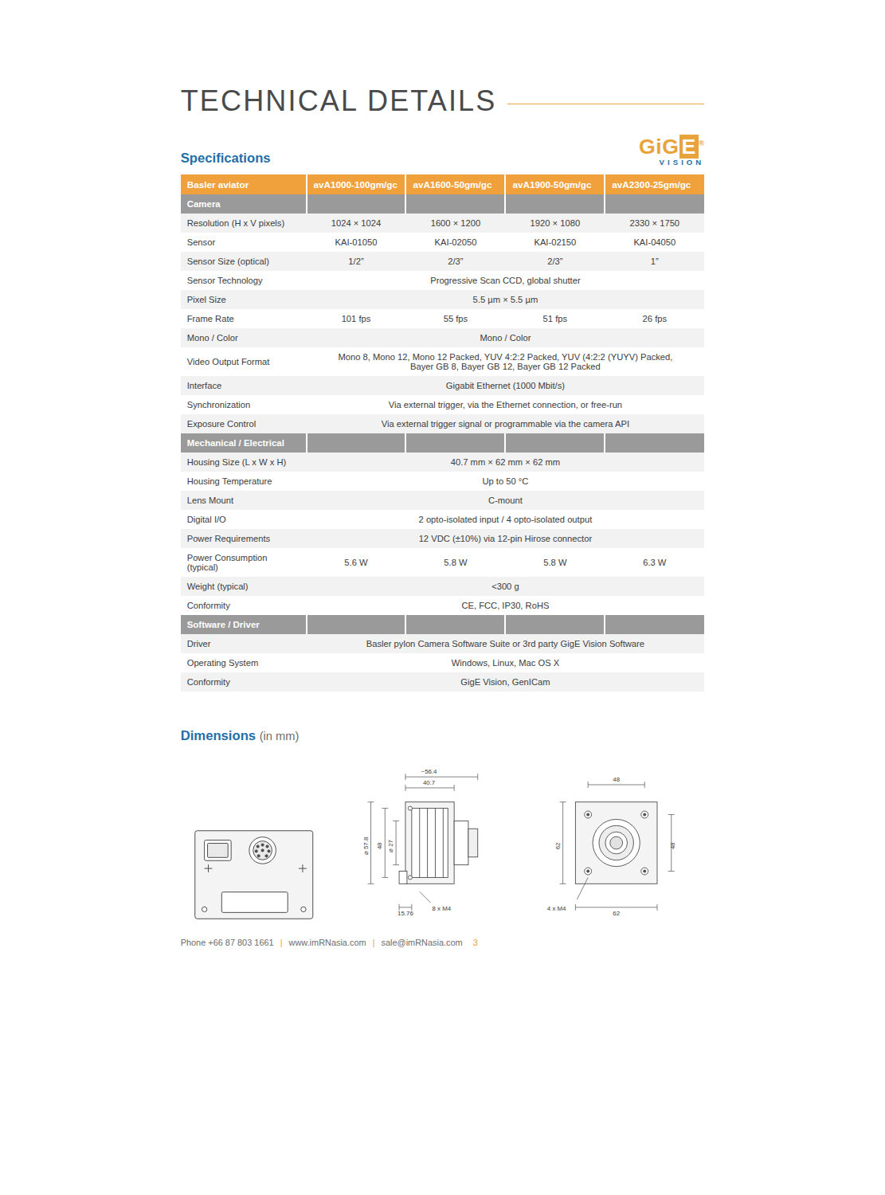TECHNICAL DETAILS
Specifications
GiGE®
VISION
| Basler aviator | avA1000-100gm/gc | avA1600-50gm/gc | avA1900-50gm/gc | avA2300-25gm/gc |
| --- | --- | --- | --- | --- |
| Camera | | | | |
| Resolution (H x V pixels) | 1024 × 1024 | 1600 × 1200 | 1920 × 1080 | 2330 × 1750 |
| Sensor | KAI-01050 | KAI-02050 | KAI-02150 | KAI-04050 |
| Sensor Size (optical) | 1/2” | 2/3” | 2/3” | 1” |
| Sensor Technology | Progressive Scan CCD, global shutter |
| Pixel Size | 5.5 µm × 5.5 µm |
| Frame Rate | 101 fps | 55 fps | 51 fps | 26 fps |
| Mono / Color | Mono / Color |
| Video Output Format | Mono 8, Mono 12, Mono 12 Packed, YUV 4:2:2 Packed, YUV (4:2:2 (YUYV) Packed, Bayer GB 8, Bayer GB 12, Bayer GB 12 Packed |
| Interface | Gigabit Ethernet (1000 Mbit/s) |
| Synchronization | Via external trigger, via the Ethernet connection, or free-run |
| Exposure Control | Via external trigger signal or programmable via the camera API |
| Mechanical / Electrical | | | | |
| Housing Size (L x W x H) | 40.7 mm × 62 mm × 62 mm |
| Housing Temperature | Up to 50 °C |
| Lens Mount | C-mount |
| Digital I/O | 2 opto-isolated input / 4 opto-isolated output |
| Power Requirements | 12 VDC (±10%) via 12-pin Hirose connector |
| Power Consumption (typical) | 5.6 W | 5.8 W | 5.8 W | 6.3 W |
| Weight (typical) | <300 g |
| Conformity | CE, FCC, IP30, RoHS |
| Software / Driver | | | | |
| Driver | Basler pylon Camera Software Suite or 3rd party GigE Vision Software |
| Operating System | Windows, Linux, Mac OS X |
| Conformity | GigE Vision, GenICam |
Dimensions (in mm)
~56.4 40.7 ⌀ 57.8 48 ⌀ 27 15.76 8 x M4 48 62 48 62 4 x M4
Phone +66 87 803 1661 | www.imRNasia.com | sale@imRNasia.com 3